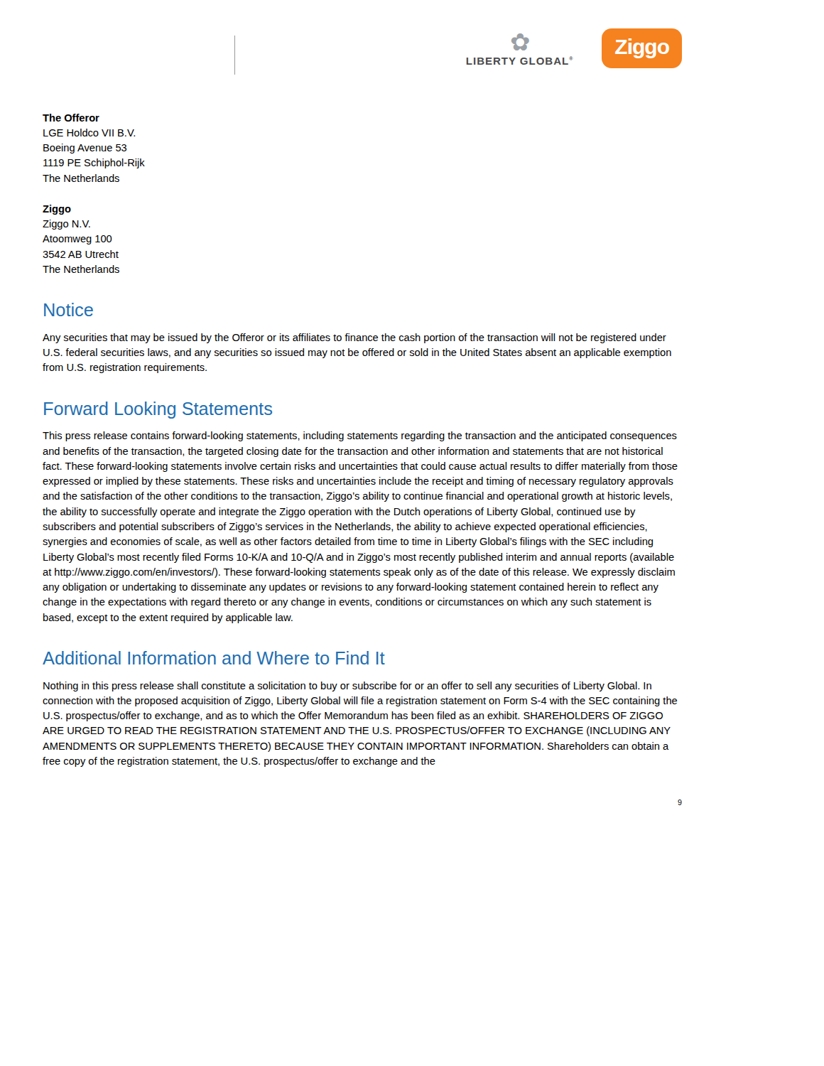✿ LIBERTY GLOBAL®
Ziggo
The Offeror
LGE Holdco VII B.V.
Boeing Avenue 53
1119 PE Schiphol-Rijk
The Netherlands
Ziggo
Ziggo N.V.
Atoomweg 100
3542 AB Utrecht
The Netherlands
Notice
Any securities that may be issued by the Offeror or its affiliates to finance the cash portion of the transaction will not be registered under U.S. federal securities laws, and any securities so issued may not be offered or sold in the United States absent an applicable exemption from U.S. registration requirements.
Forward Looking Statements
This press release contains forward-looking statements, including statements regarding the transaction and the anticipated consequences and benefits of the transaction, the targeted closing date for the transaction and other information and statements that are not historical fact. These forward-looking statements involve certain risks and uncertainties that could cause actual results to differ materially from those expressed or implied by these statements. These risks and uncertainties include the receipt and timing of necessary regulatory approvals and the satisfaction of the other conditions to the transaction, Ziggo’s ability to continue financial and operational growth at historic levels, the ability to successfully operate and integrate the Ziggo operation with the Dutch operations of Liberty Global, continued use by subscribers and potential subscribers of Ziggo’s services in the Netherlands, the ability to achieve expected operational efficiencies, synergies and economies of scale, as well as other factors detailed from time to time in Liberty Global’s filings with the SEC including Liberty Global’s most recently filed Forms 10-K/A and 10-Q/A and in Ziggo’s most recently published interim and annual reports (available at http://www.ziggo.com/en/investors/). These forward-looking statements speak only as of the date of this release. We expressly disclaim any obligation or undertaking to disseminate any updates or revisions to any forward-looking statement contained herein to reflect any change in the expectations with regard thereto or any change in events, conditions or circumstances on which any such statement is based, except to the extent required by applicable law.
Additional Information and Where to Find It
Nothing in this press release shall constitute a solicitation to buy or subscribe for or an offer to sell any securities of Liberty Global. In connection with the proposed acquisition of Ziggo, Liberty Global will file a registration statement on Form S-4 with the SEC containing the U.S. prospectus/offer to exchange, and as to which the Offer Memorandum has been filed as an exhibit. SHAREHOLDERS OF ZIGGO ARE URGED TO READ THE REGISTRATION STATEMENT AND THE U.S. PROSPECTUS/OFFER TO EXCHANGE (INCLUDING ANY AMENDMENTS OR SUPPLEMENTS THERETO) BECAUSE THEY CONTAIN IMPORTANT INFORMATION. Shareholders can obtain a free copy of the registration statement, the U.S. prospectus/offer to exchange and the
9